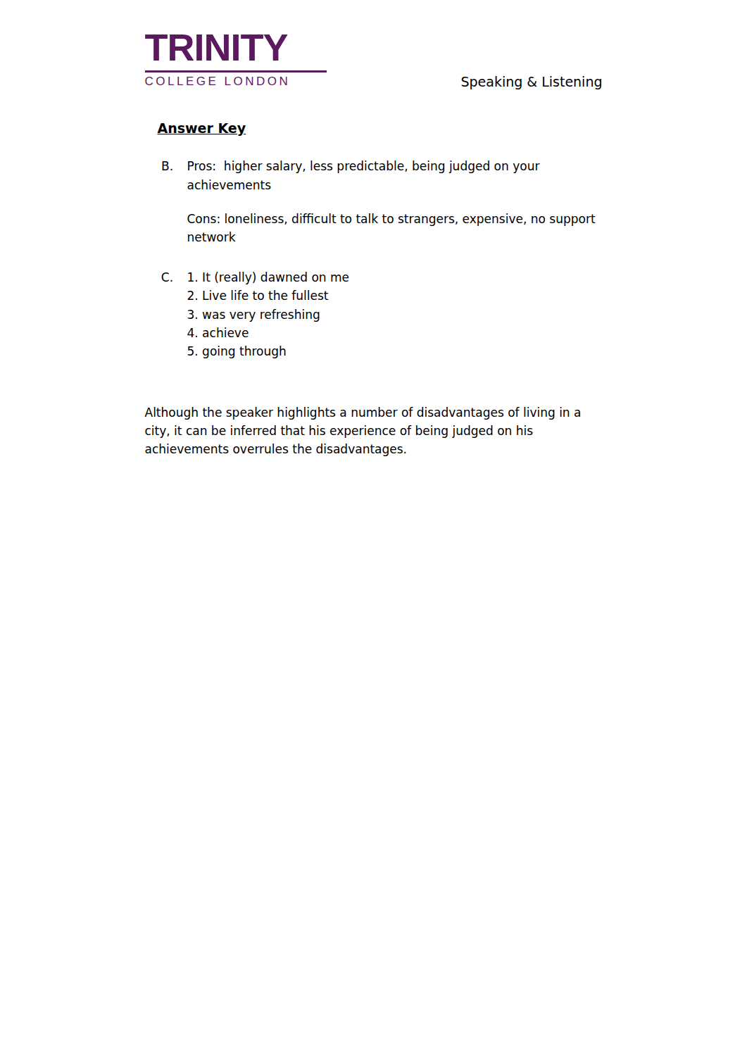TRINITY
COLLEGE LONDON
Speaking & Listening
Answer Key
Pros: higher salary, less predictable, being judged on your achievements
Cons: loneliness, difficult to talk to strangers, expensive, no support network
1. It (really) dawned on me
2. Live life to the fullest
3. was very refreshing
4. achieve
5. going through
Although the speaker highlights a number of disadvantages of living in a city, it can be inferred that his experience of being judged on his achievements overrules the disadvantages.